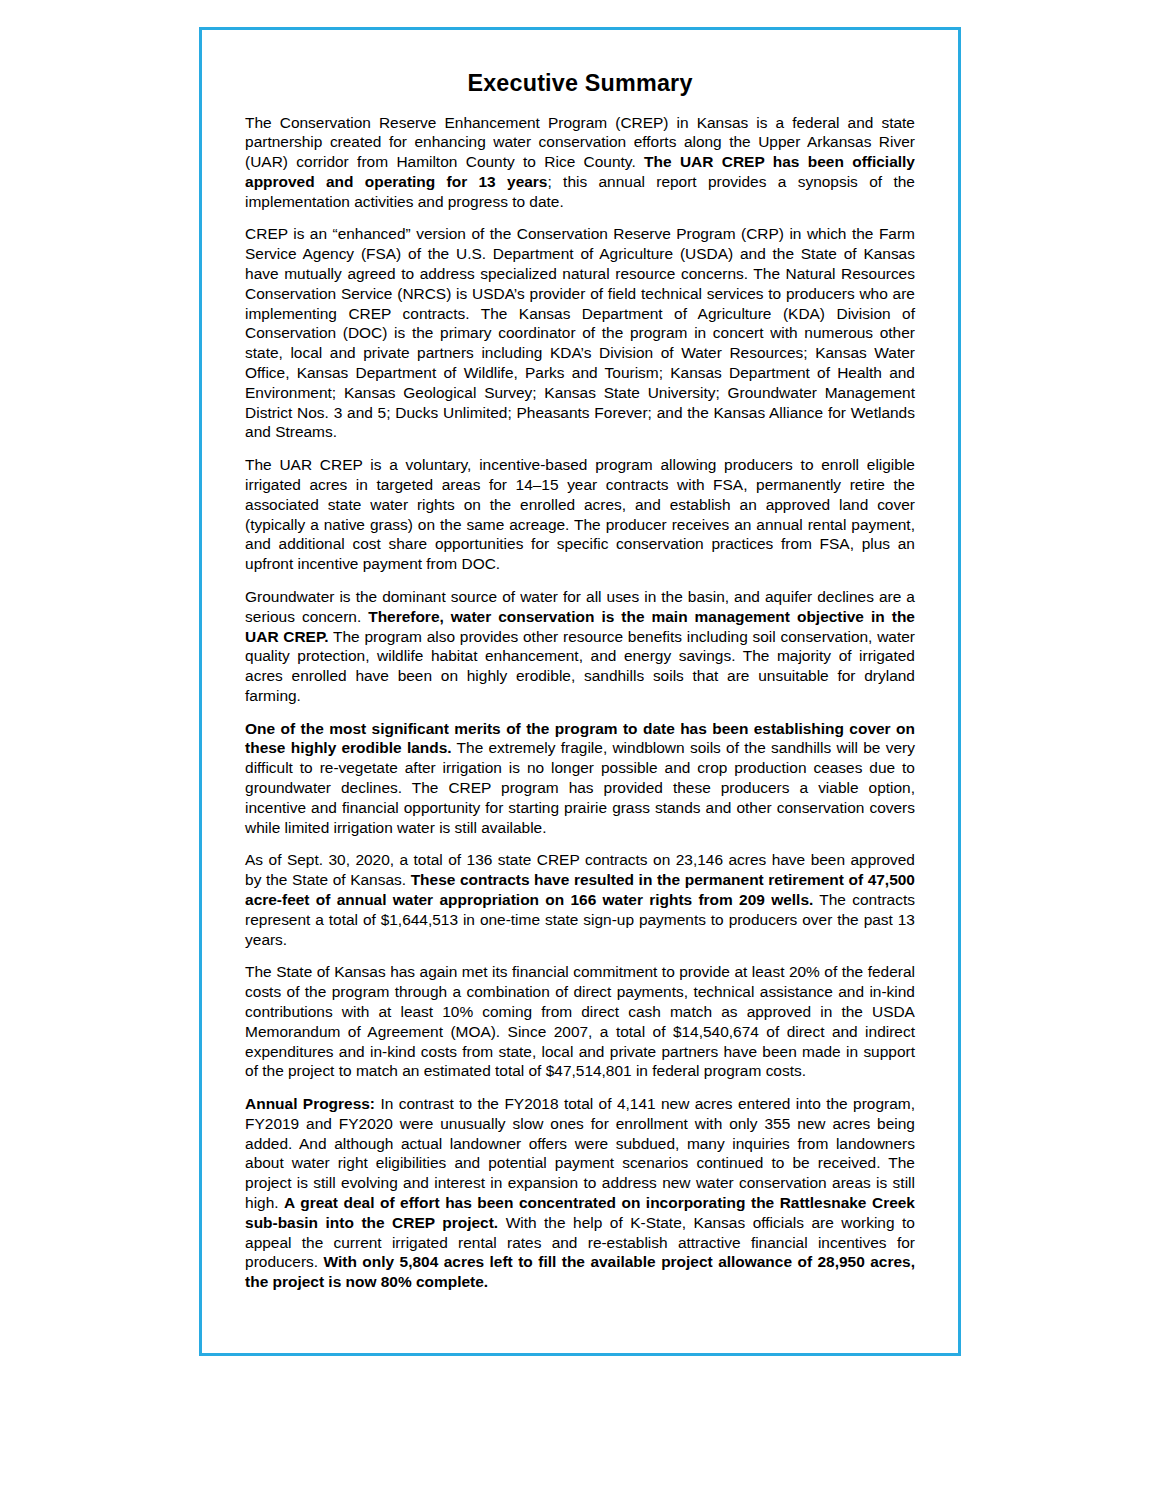Executive Summary
The Conservation Reserve Enhancement Program (CREP) in Kansas is a federal and state partnership created for enhancing water conservation efforts along the Upper Arkansas River (UAR) corridor from Hamilton County to Rice County. The UAR CREP has been officially approved and operating for 13 years; this annual report provides a synopsis of the implementation activities and progress to date.
CREP is an “enhanced” version of the Conservation Reserve Program (CRP) in which the Farm Service Agency (FSA) of the U.S. Department of Agriculture (USDA) and the State of Kansas have mutually agreed to address specialized natural resource concerns. The Natural Resources Conservation Service (NRCS) is USDA’s provider of field technical services to producers who are implementing CREP contracts. The Kansas Department of Agriculture (KDA) Division of Conservation (DOC) is the primary coordinator of the program in concert with numerous other state, local and private partners including KDA’s Division of Water Resources; Kansas Water Office, Kansas Department of Wildlife, Parks and Tourism; Kansas Department of Health and Environment; Kansas Geological Survey; Kansas State University; Groundwater Management District Nos. 3 and 5; Ducks Unlimited; Pheasants Forever; and the Kansas Alliance for Wetlands and Streams.
The UAR CREP is a voluntary, incentive-based program allowing producers to enroll eligible irrigated acres in targeted areas for 14–15 year contracts with FSA, permanently retire the associated state water rights on the enrolled acres, and establish an approved land cover (typically a native grass) on the same acreage. The producer receives an annual rental payment, and additional cost share opportunities for specific conservation practices from FSA, plus an upfront incentive payment from DOC.
Groundwater is the dominant source of water for all uses in the basin, and aquifer declines are a serious concern. Therefore, water conservation is the main management objective in the UAR CREP. The program also provides other resource benefits including soil conservation, water quality protection, wildlife habitat enhancement, and energy savings. The majority of irrigated acres enrolled have been on highly erodible, sandhills soils that are unsuitable for dryland farming.
One of the most significant merits of the program to date has been establishing cover on these highly erodible lands. The extremely fragile, windblown soils of the sandhills will be very difficult to re-vegetate after irrigation is no longer possible and crop production ceases due to groundwater declines. The CREP program has provided these producers a viable option, incentive and financial opportunity for starting prairie grass stands and other conservation covers while limited irrigation water is still available.
As of Sept. 30, 2020, a total of 136 state CREP contracts on 23,146 acres have been approved by the State of Kansas. These contracts have resulted in the permanent retirement of 47,500 acre-feet of annual water appropriation on 166 water rights from 209 wells. The contracts represent a total of $1,644,513 in one-time state sign-up payments to producers over the past 13 years.
The State of Kansas has again met its financial commitment to provide at least 20% of the federal costs of the program through a combination of direct payments, technical assistance and in-kind contributions with at least 10% coming from direct cash match as approved in the USDA Memorandum of Agreement (MOA). Since 2007, a total of $14,540,674 of direct and indirect expenditures and in-kind costs from state, local and private partners have been made in support of the project to match an estimated total of $47,514,801 in federal program costs.
Annual Progress: In contrast to the FY2018 total of 4,141 new acres entered into the program, FY2019 and FY2020 were unusually slow ones for enrollment with only 355 new acres being added. And although actual landowner offers were subdued, many inquiries from landowners about water right eligibilities and potential payment scenarios continued to be received. The project is still evolving and interest in expansion to address new water conservation areas is still high. A great deal of effort has been concentrated on incorporating the Rattlesnake Creek sub-basin into the CREP project. With the help of K-State, Kansas officials are working to appeal the current irrigated rental rates and re-establish attractive financial incentives for producers. With only 5,804 acres left to fill the available project allowance of 28,950 acres, the project is now 80% complete.